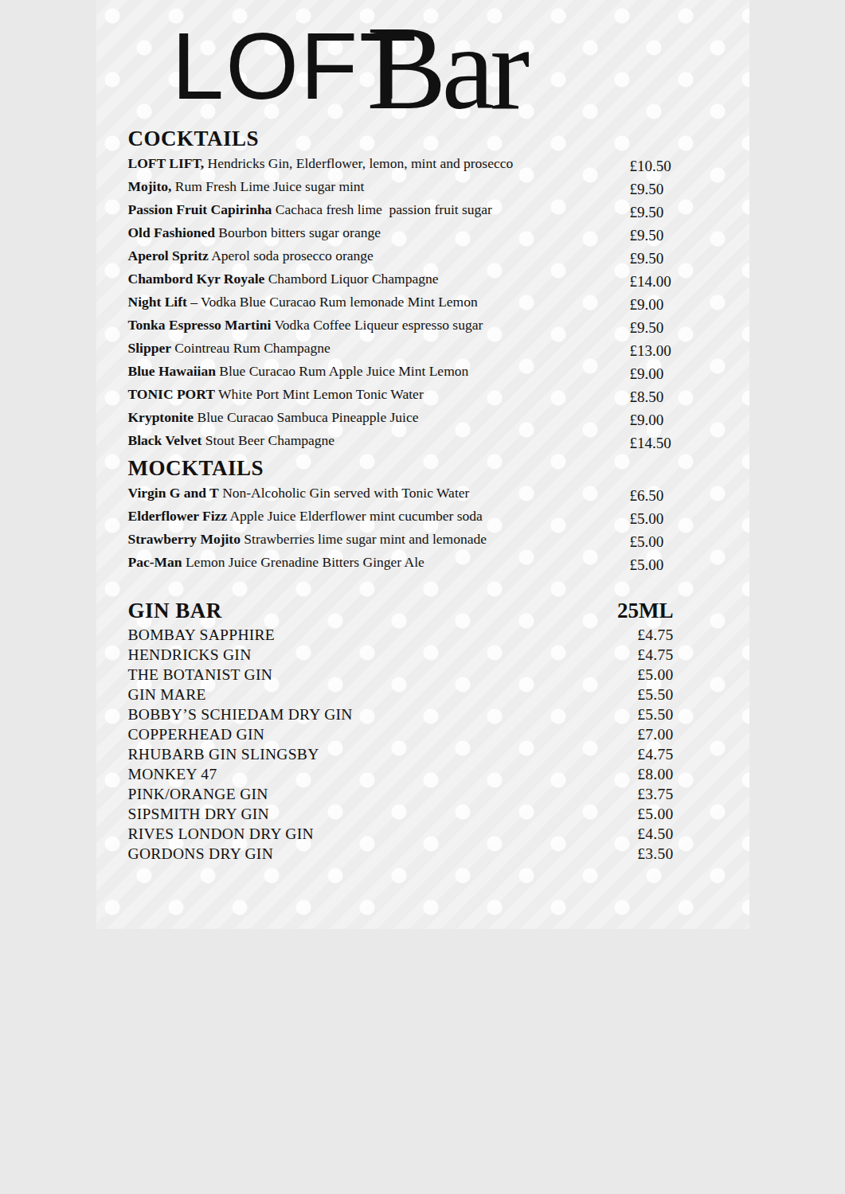LOFT Bar
COCKTAILS
| LOFT LIFT, Hendricks Gin, Elderflower, lemon, mint and prosecco | £10.50 |
| Mojito, Rum Fresh Lime Juice sugar mint | £9.50 |
| Passion Fruit Capirinha Cachaca fresh lime passion fruit sugar | £9.50 |
| Old Fashioned Bourbon bitters sugar orange | £9.50 |
| Aperol Spritz Aperol soda prosecco orange | £9.50 |
| Chambord Kyr Royale Chambord Liquor Champagne | £14.00 |
| Night Lift – Vodka Blue Curacao Rum lemonade Mint Lemon | £9.00 |
| Tonka Espresso Martini Vodka Coffee Liqueur espresso sugar | £9.50 |
| Slipper Cointreau Rum Champagne | £13.00 |
| Blue Hawaiian Blue Curacao Rum Apple Juice Mint Lemon | £9.00 |
| TONIC PORT White Port Mint Lemon Tonic Water | £8.50 |
| Kryptonite Blue Curacao Sambuca Pineapple Juice | £9.00 |
| Black Velvet Stout Beer Champagne | £14.50 |
MOCKTAILS
| Virgin G and T Non-Alcoholic Gin served with Tonic Water | £6.50 |
| Elderflower Fizz Apple Juice Elderflower mint cucumber soda | £5.00 |
| Strawberry Mojito Strawberries lime sugar mint and lemonade | £5.00 |
| Pac-Man Lemon Juice Grenadine Bitters Ginger Ale | £5.00 |
GIN BAR
25ML
| BOMBAY SAPPHIRE | £4.75 |
| HENDRICKS GIN | £4.75 |
| THE BOTANIST GIN | £5.00 |
| GIN MARE | £5.50 |
| BOBBY’S SCHIEDAM DRY GIN | £5.50 |
| COPPERHEAD GIN | £7.00 |
| RHUBARB GIN SLINGSBY | £4.75 |
| MONKEY 47 | £8.00 |
| PINK/ORANGE GIN | £3.75 |
| SIPSMITH DRY GIN | £5.00 |
| RIVES LONDON DRY GIN | £4.50 |
| GORDONS DRY GIN | £3.50 |